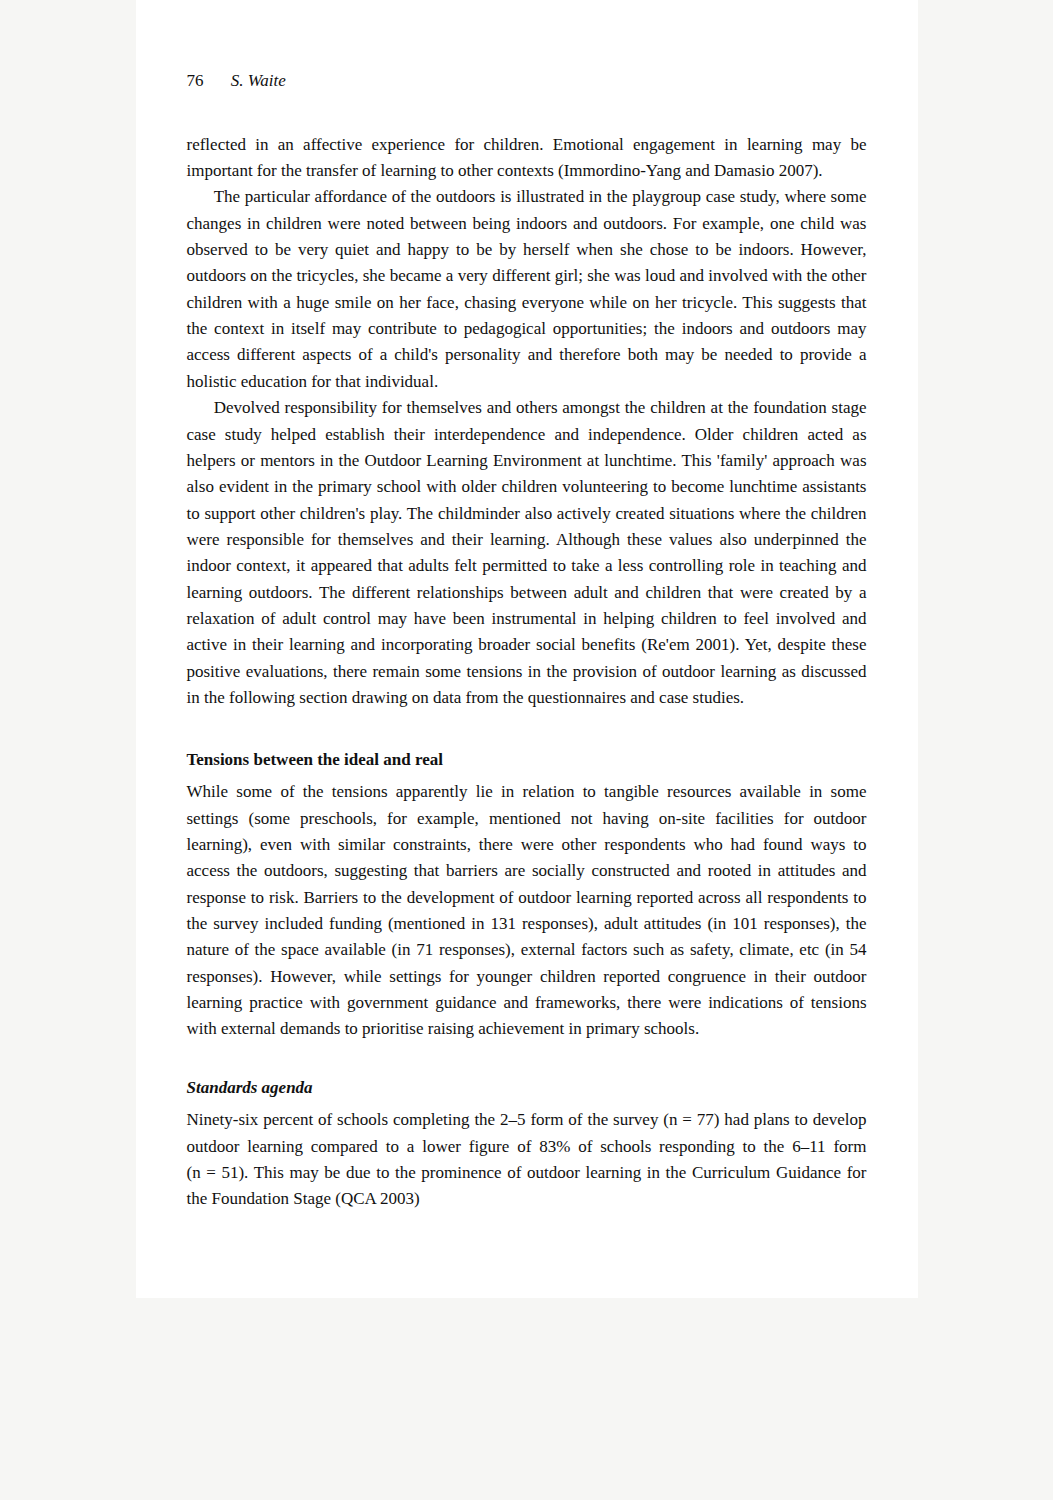76 S. Waite
reflected in an affective experience for children. Emotional engagement in learning may be important for the transfer of learning to other contexts (Immordino-Yang and Damasio 2007).
The particular affordance of the outdoors is illustrated in the playgroup case study, where some changes in children were noted between being indoors and outdoors. For example, one child was observed to be very quiet and happy to be by herself when she chose to be indoors. However, outdoors on the tricycles, she became a very different girl; she was loud and involved with the other children with a huge smile on her face, chasing everyone while on her tricycle. This suggests that the context in itself may contribute to pedagogical opportunities; the indoors and outdoors may access different aspects of a child's personality and therefore both may be needed to provide a holistic education for that individual.
Devolved responsibility for themselves and others amongst the children at the foundation stage case study helped establish their interdependence and independence. Older children acted as helpers or mentors in the Outdoor Learning Environment at lunchtime. This 'family' approach was also evident in the primary school with older children volunteering to become lunchtime assistants to support other children's play. The childminder also actively created situations where the children were responsible for themselves and their learning. Although these values also underpinned the indoor context, it appeared that adults felt permitted to take a less controlling role in teaching and learning outdoors. The different relationships between adult and children that were created by a relaxation of adult control may have been instrumental in helping children to feel involved and active in their learning and incorporating broader social benefits (Re'em 2001). Yet, despite these positive evaluations, there remain some tensions in the provision of outdoor learning as discussed in the following section drawing on data from the questionnaires and case studies.
Tensions between the ideal and real
While some of the tensions apparently lie in relation to tangible resources available in some settings (some preschools, for example, mentioned not having on-site facilities for outdoor learning), even with similar constraints, there were other respondents who had found ways to access the outdoors, suggesting that barriers are socially constructed and rooted in attitudes and response to risk. Barriers to the development of outdoor learning reported across all respondents to the survey included funding (mentioned in 131 responses), adult attitudes (in 101 responses), the nature of the space available (in 71 responses), external factors such as safety, climate, etc (in 54 responses). However, while settings for younger children reported congruence in their outdoor learning practice with government guidance and frameworks, there were indications of tensions with external demands to prioritise raising achievement in primary schools.
Standards agenda
Ninety-six percent of schools completing the 2–5 form of the survey (n = 77) had plans to develop outdoor learning compared to a lower figure of 83% of schools responding to the 6–11 form (n = 51). This may be due to the prominence of outdoor learning in the Curriculum Guidance for the Foundation Stage (QCA 2003)